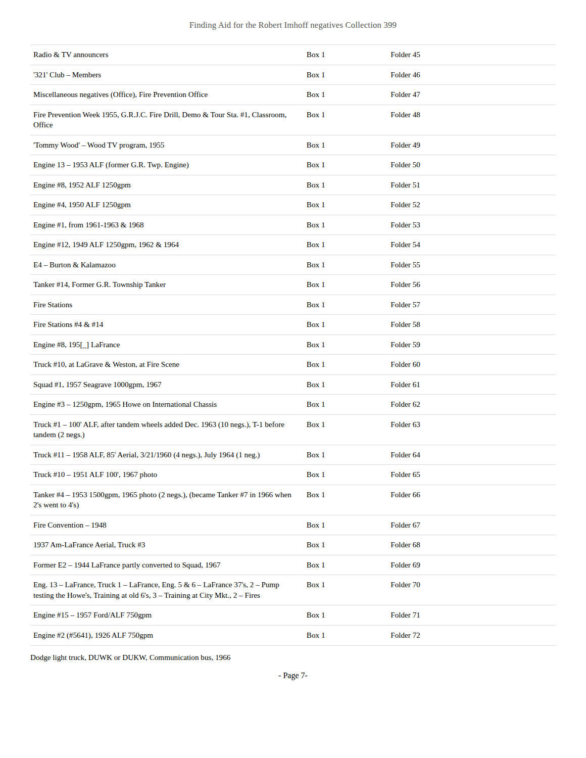Finding Aid for the Robert Imhoff negatives Collection 399
| Radio & TV announcers | Box 1 | Folder 45 |
| '321' Club – Members | Box 1 | Folder 46 |
| Miscellaneous negatives (Office), Fire Prevention Office | Box 1 | Folder 47 |
| Fire Prevention Week 1955, G.R.J.C. Fire Drill, Demo & Tour Sta. #1, Classroom, Office | Box 1 | Folder 48 |
| 'Tommy Wood' – Wood TV program, 1955 | Box 1 | Folder 49 |
| Engine 13 – 1953 ALF (former G.R. Twp. Engine) | Box 1 | Folder 50 |
| Engine #8, 1952 ALF 1250gpm | Box 1 | Folder 51 |
| Engine #4, 1950 ALF 1250gpm | Box 1 | Folder 52 |
| Engine #1, from 1961-1963 & 1968 | Box 1 | Folder 53 |
| Engine #12, 1949 ALF 1250gpm, 1962 & 1964 | Box 1 | Folder 54 |
| E4 – Burton & Kalamazoo | Box 1 | Folder 55 |
| Tanker #14, Former G.R. Township Tanker | Box 1 | Folder 56 |
| Fire Stations | Box 1 | Folder 57 |
| Fire Stations #4 & #14 | Box 1 | Folder 58 |
| Engine #8, 195[_] LaFrance | Box 1 | Folder 59 |
| Truck #10, at LaGrave & Weston, at Fire Scene | Box 1 | Folder 60 |
| Squad #1, 1957 Seagrave 1000gpm, 1967 | Box 1 | Folder 61 |
| Engine #3 – 1250gpm, 1965 Howe on International Chassis | Box 1 | Folder 62 |
| Truck #1 – 100' ALF, after tandem wheels added Dec. 1963 (10 negs.), T-1 before tandem (2 negs.) | Box 1 | Folder 63 |
| Truck #11 – 1958 ALF, 85' Aerial, 3/21/1960 (4 negs.), July 1964 (1 neg.) | Box 1 | Folder 64 |
| Truck #10 – 1951 ALF 100', 1967 photo | Box 1 | Folder 65 |
| Tanker #4 – 1953 1500gpm, 1965 photo (2 negs.), (became Tanker #7 in 1966 when 2's went to 4's) | Box 1 | Folder 66 |
| Fire Convention – 1948 | Box 1 | Folder 67 |
| 1937 Am-LaFrance Aerial, Truck #3 | Box 1 | Folder 68 |
| Former E2 – 1944 LaFrance partly converted to Squad, 1967 | Box 1 | Folder 69 |
| Eng. 13 – LaFrance, Truck 1 – LaFrance, Eng. 5 & 6 – LaFrance 37's, 2 – Pump testing the Howe's, Training at old 6's, 3 – Training at City Mkt., 2 – Fires | Box 1 | Folder 70 |
| Engine #15 – 1957 Ford/ALF 750gpm | Box 1 | Folder 71 |
| Engine #2 (#5641), 1926 ALF 750gpm | Box 1 | Folder 72 |
Dodge light truck, DUWK or DUKW, Communication bus, 1966
- Page 7-